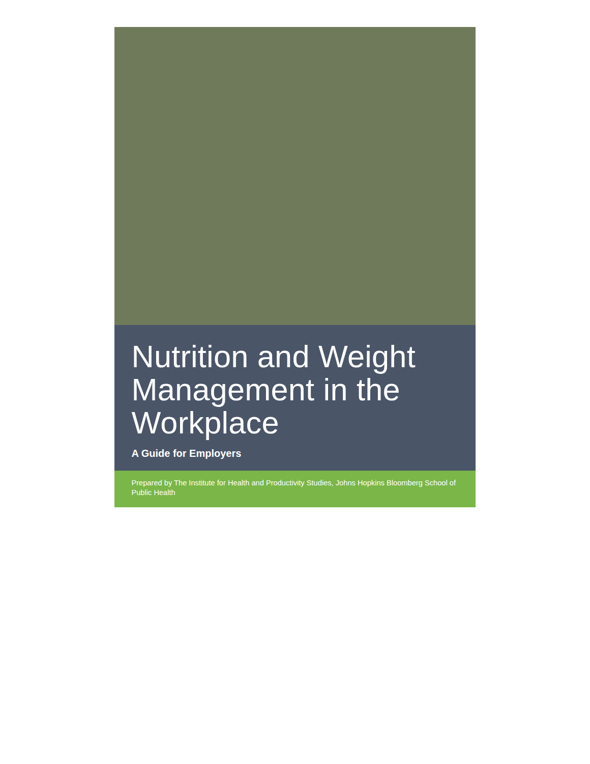Nutrition and Weight Management in the Workplace
A Guide for Employers
Prepared by The Institute for Health and Productivity Studies, Johns Hopkins Bloomberg School of Public Health